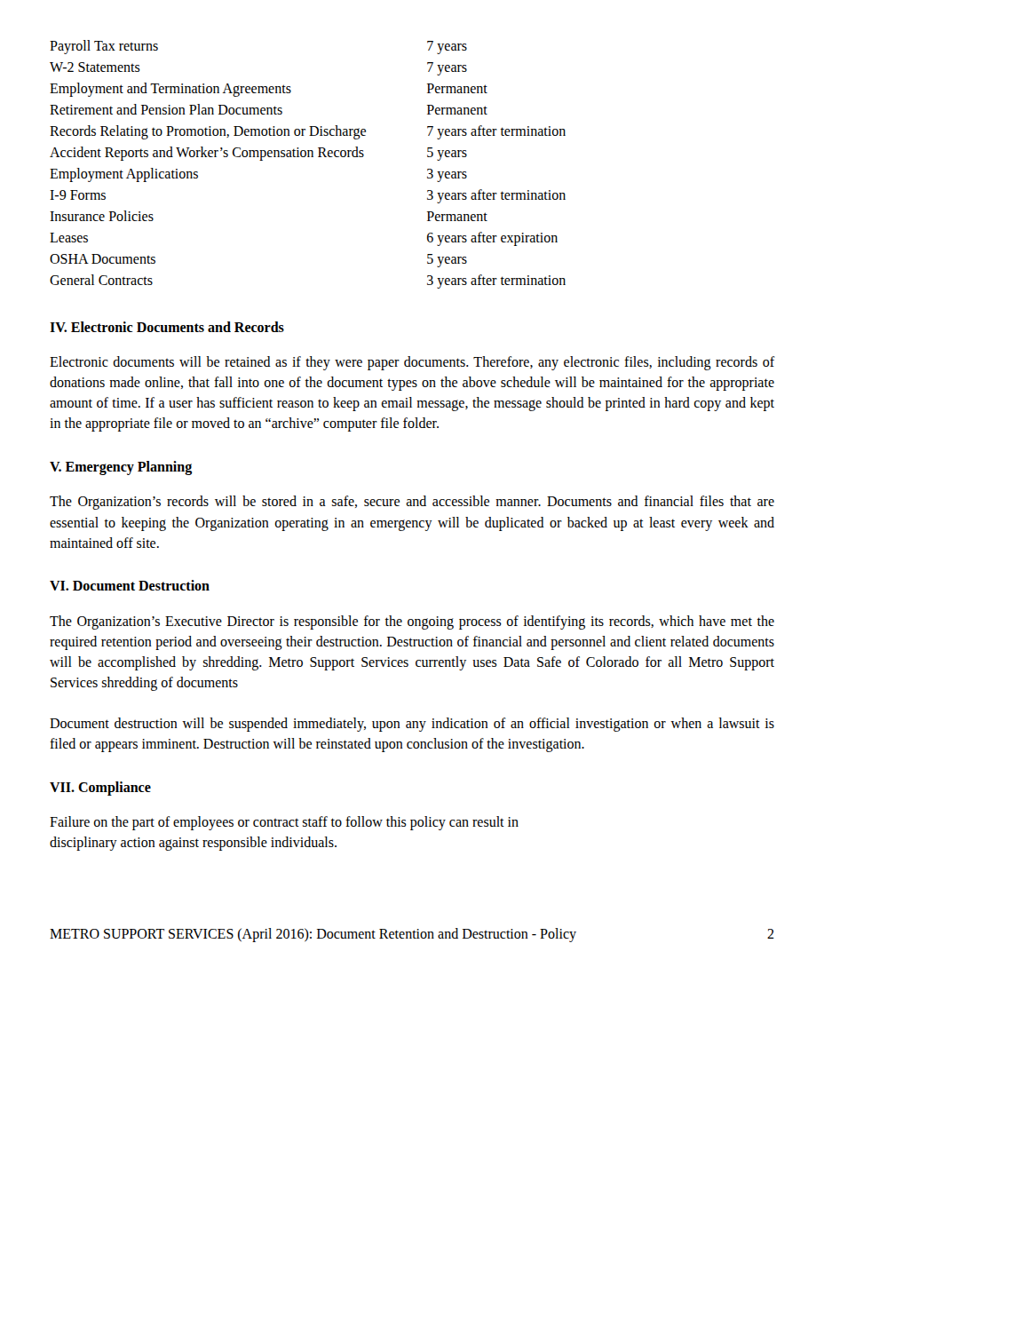| Payroll Tax returns | 7 years |
| W-2 Statements | 7 years |
| Employment and Termination Agreements | Permanent |
| Retirement and Pension Plan Documents | Permanent |
| Records Relating to Promotion, Demotion or Discharge | 7 years after termination |
| Accident Reports and Worker’s Compensation Records | 5 years |
| Employment Applications | 3 years |
| I-9 Forms | 3 years after termination |
| Insurance Policies | Permanent |
| Leases | 6 years after expiration |
| OSHA Documents | 5 years |
| General Contracts | 3 years after termination |
IV. Electronic Documents and Records
Electronic documents will be retained as if they were paper documents. Therefore, any electronic files, including records of donations made online, that fall into one of the document types on the above schedule will be maintained for the appropriate amount of time. If a user has sufficient reason to keep an email message, the message should be printed in hard copy and kept in the appropriate file or moved to an “archive” computer file folder.
V. Emergency Planning
The Organization’s records will be stored in a safe, secure and accessible manner. Documents and financial files that are essential to keeping the Organization operating in an emergency will be duplicated or backed up at least every week and maintained off site.
VI. Document Destruction
The Organization’s Executive Director is responsible for the ongoing process of identifying its records, which have met the required retention period and overseeing their destruction. Destruction of financial and personnel and client related documents will be accomplished by shredding. Metro Support Services currently uses Data Safe of Colorado for all Metro Support Services shredding of documents
Document destruction will be suspended immediately, upon any indication of an official investigation or when a lawsuit is filed or appears imminent. Destruction will be reinstated upon conclusion of the investigation.
VII. Compliance
Failure on the part of employees or contract staff to follow this policy can result in
disciplinary action against responsible individuals.
METRO SUPPORT SERVICES (April 2016): Document Retention and Destruction - Policy 2